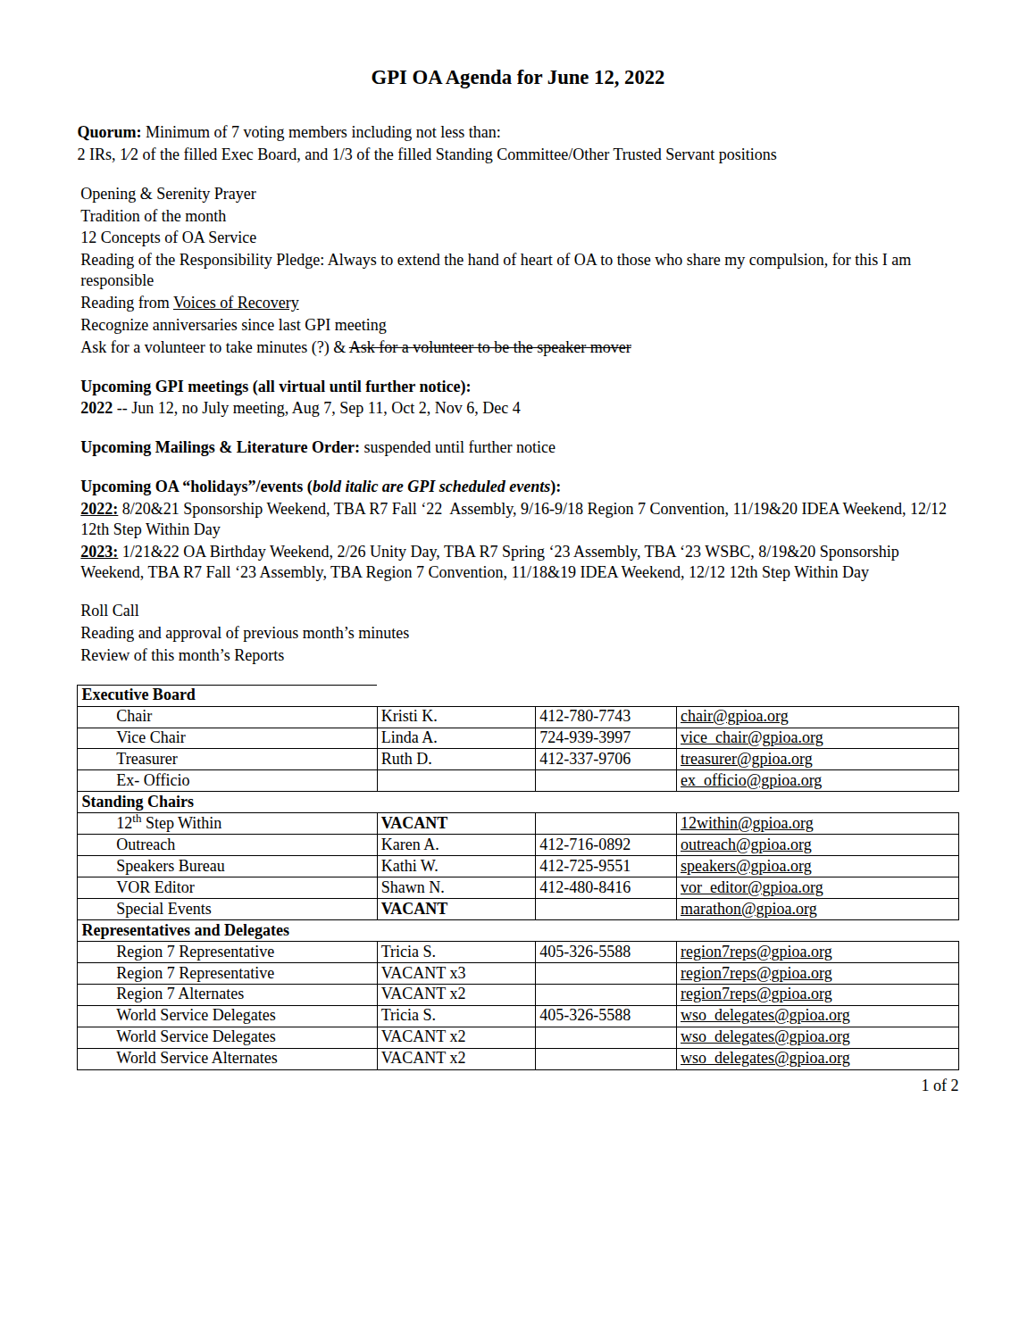GPI OA Agenda for June 12, 2022
Quorum: Minimum of 7 voting members including not less than:
2 IRs, 1⁄2 of the filled Exec Board, and 1/3 of the filled Standing Committee/Other Trusted Servant positions
Opening & Serenity Prayer
Tradition of the month
12 Concepts of OA Service
Reading of the Responsibility Pledge: Always to extend the hand of heart of OA to those who share my compulsion, for this I am responsible
Reading from Voices of Recovery
Recognize anniversaries since last GPI meeting
Ask for a volunteer to take minutes (?) & Ask for a volunteer to be the speaker mover
Upcoming GPI meetings (all virtual until further notice):
2022 -- Jun 12, no July meeting, Aug 7, Sep 11, Oct 2, Nov 6, Dec 4
Upcoming Mailings & Literature Order: suspended until further notice
Upcoming OA “holidays”/events (bold italic are GPI scheduled events):
2022: 8/20&21 Sponsorship Weekend, TBA R7 Fall ‘22 Assembly, 9/16-9/18 Region 7 Convention, 11/19&20 IDEA Weekend, 12/12 12th Step Within Day
2023: 1/21&22 OA Birthday Weekend, 2/26 Unity Day, TBA R7 Spring ‘23 Assembly, TBA ‘23 WSBC, 8/19&20 Sponsorship Weekend, TBA R7 Fall ‘23 Assembly, TBA Region 7 Convention, 11/18&19 IDEA Weekend, 12/12 12th Step Within Day
Roll Call
Reading and approval of previous month’s minutes
Review of this month’s Reports
| Executive Board | | | |
| | Chair | Kristi K. | 412-780-7743 | chair@gpioa.org |
| | Vice Chair | Linda A. | 724-939-3997 | vice_chair@gpioa.org |
| | Treasurer | Ruth D. | 412-337-9706 | treasurer@gpioa.org |
| | Ex- Officio | | | ex_officio@gpioa.org |
| Standing Chairs | | | |
| | 12 th Step Within | VACANT | | 12within@gpioa.org |
| | Outreach | Karen A. | 412-716-0892 | outreach@gpioa.org |
| | Speakers Bureau | Kathi W. | 412-725-9551 | speakers@gpioa.org |
| | VOR Editor | Shawn N. | 412-480-8416 | vor_editor@gpioa.org |
| | Special Events | VACANT | | marathon@gpioa.org |
| Representatives and Delegates | | | |
| | Region 7 Representative | Tricia S. | 405-326-5588 | region7reps@gpioa.org |
| | Region 7 Representative | VACANT x3 | | region7reps@gpioa.org |
| | Region 7 Alternates | VACANT x2 | | region7reps@gpioa.org |
| | World Service Delegates | Tricia S. | 405-326-5588 | wso_delegates@gpioa.org |
| | World Service Delegates | VACANT x2 | | wso_delegates@gpioa.org |
| | World Service Alternates | VACANT x2 | | wso_delegates@gpioa.org |
1 of 2